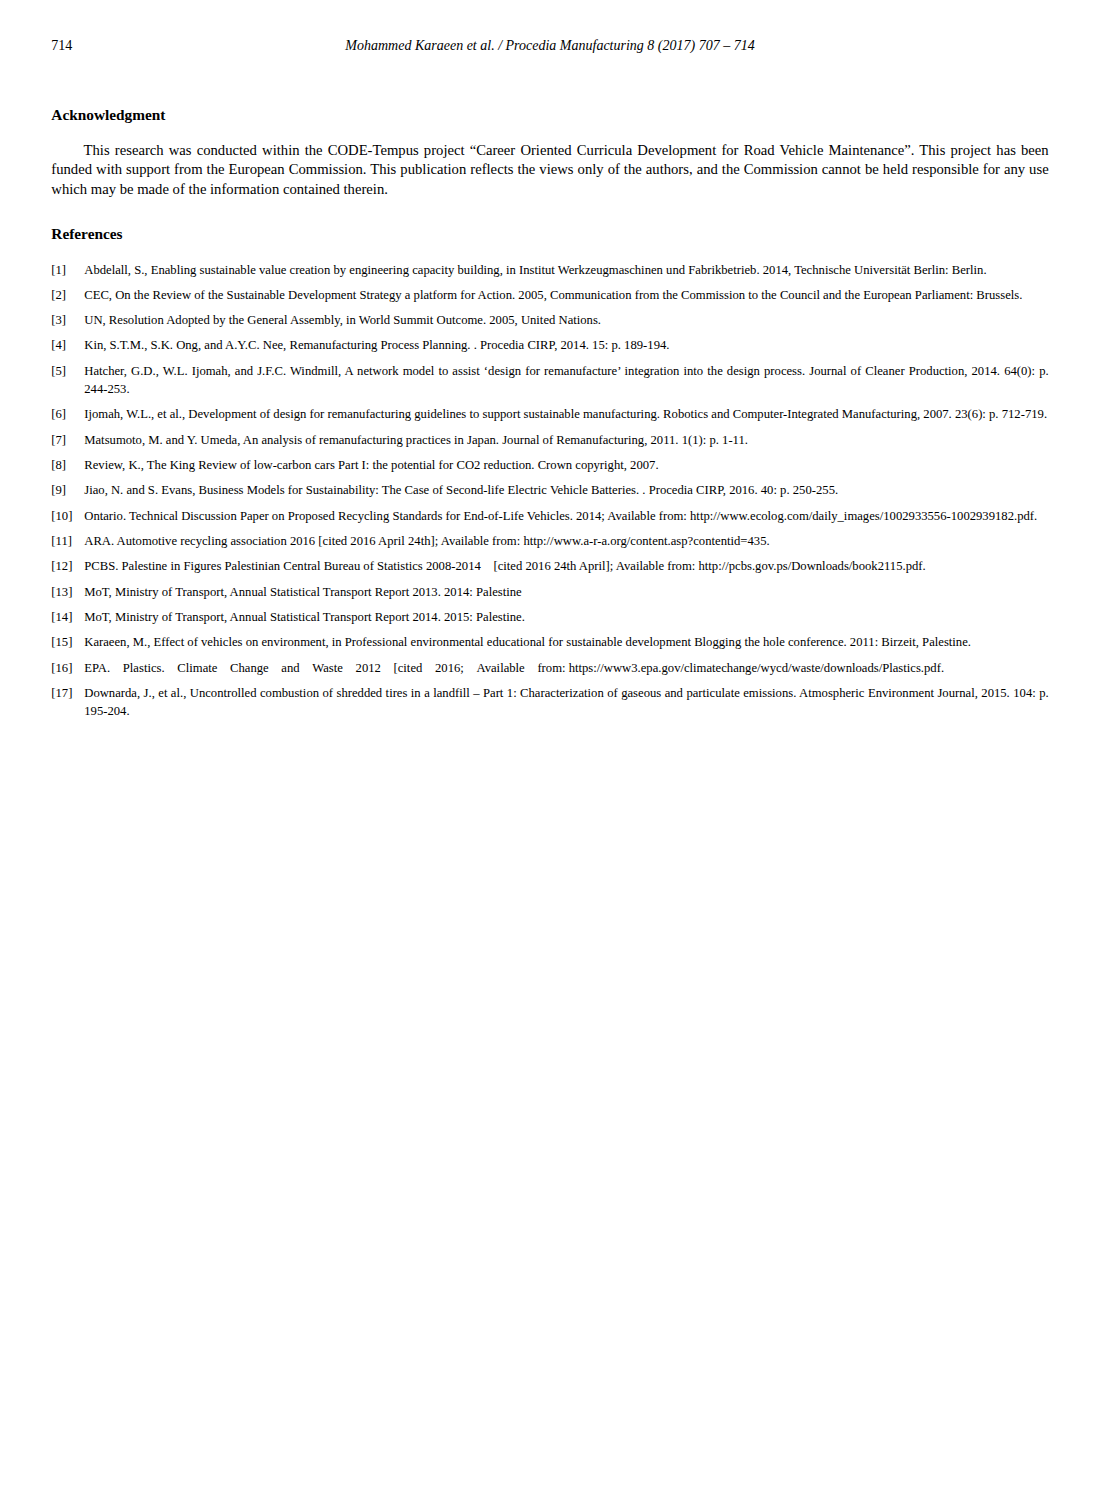714 Mohammed Karaeen et al. / Procedia Manufacturing 8 (2017) 707 – 714
Acknowledgment
This research was conducted within the CODE-Tempus project “Career Oriented Curricula Development for Road Vehicle Maintenance”. This project has been funded with support from the European Commission. This publication reflects the views only of the authors, and the Commission cannot be held responsible for any use which may be made of the information contained therein.
References
[1] Abdelall, S., Enabling sustainable value creation by engineering capacity building, in Institut Werkzeugmaschinen und Fabrikbetrieb. 2014, Technische Universität Berlin: Berlin.
[2] CEC, On the Review of the Sustainable Development Strategy a platform for Action. 2005, Communication from the Commission to the Council and the European Parliament: Brussels.
[3] UN, Resolution Adopted by the General Assembly, in World Summit Outcome. 2005, United Nations.
[4] Kin, S.T.M., S.K. Ong, and A.Y.C. Nee, Remanufacturing Process Planning. . Procedia CIRP, 2014. 15: p. 189-194.
[5] Hatcher, G.D., W.L. Ijomah, and J.F.C. Windmill, A network model to assist ‘design for remanufacture’ integration into the design process. Journal of Cleaner Production, 2014. 64(0): p. 244-253.
[6] Ijomah, W.L., et al., Development of design for remanufacturing guidelines to support sustainable manufacturing. Robotics and Computer-Integrated Manufacturing, 2007. 23(6): p. 712-719.
[7] Matsumoto, M. and Y. Umeda, An analysis of remanufacturing practices in Japan. Journal of Remanufacturing, 2011. 1(1): p. 1-11.
[8] Review, K., The King Review of low-carbon cars Part I: the potential for CO2 reduction. Crown copyright, 2007.
[9] Jiao, N. and S. Evans, Business Models for Sustainability: The Case of Second-life Electric Vehicle Batteries. . Procedia CIRP, 2016. 40: p. 250-255.
[10] Ontario. Technical Discussion Paper on Proposed Recycling Standards for End-of-Life Vehicles. 2014; Available from: http://www.ecolog.com/daily_images/1002933556-1002939182.pdf.
[11] ARA. Automotive recycling association 2016 [cited 2016 April 24th]; Available from: http://www.a-r-a.org/content.asp?contentid=435.
[12] PCBS. Palestine in Figures Palestinian Central Bureau of Statistics 2008-2014 [cited 2016 24th April]; Available from: http://pcbs.gov.ps/Downloads/book2115.pdf.
[13] MoT, Ministry of Transport, Annual Statistical Transport Report 2013. 2014: Palestine
[14] MoT, Ministry of Transport, Annual Statistical Transport Report 2014. 2015: Palestine.
[15] Karaeen, M., Effect of vehicles on environment, in Professional environmental educational for sustainable development Blogging the hole conference. 2011: Birzeit, Palestine.
[16] EPA. Plastics. Climate Change and Waste 2012 [cited 2016; Available from: https://www3.epa.gov/climatechange/wycd/waste/downloads/Plastics.pdf.
[17] Downarda, J., et al., Uncontrolled combustion of shredded tires in a landfill – Part 1: Characterization of gaseous and particulate emissions. Atmospheric Environment Journal, 2015. 104: p. 195-204.